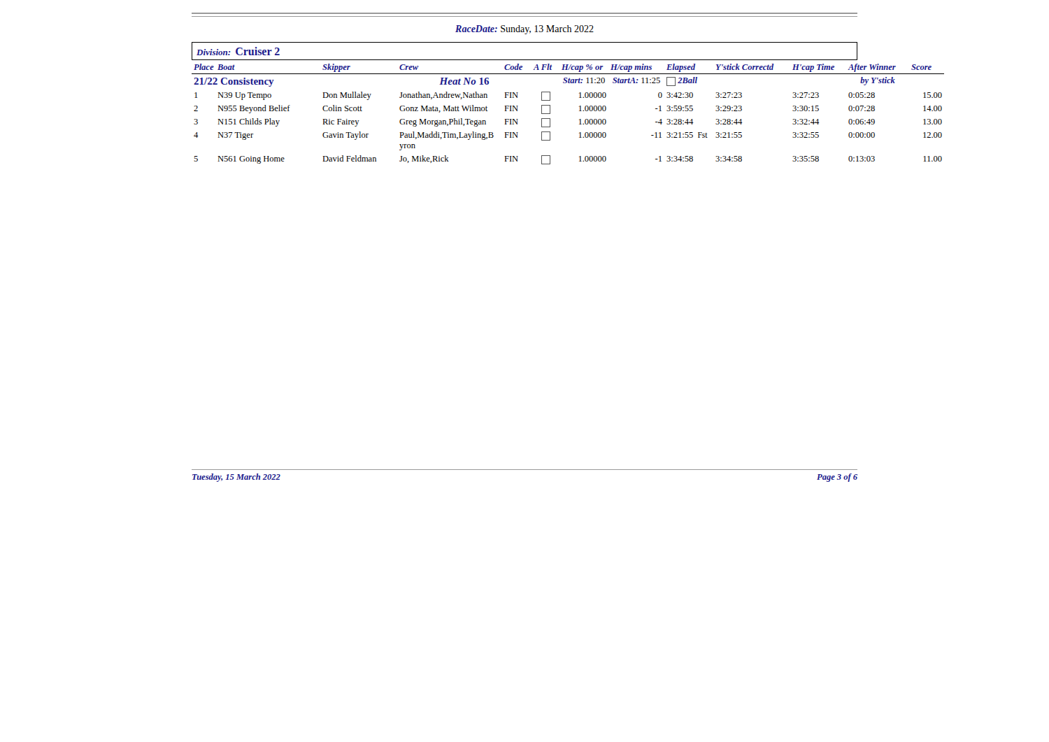RaceDate: Sunday, 13 March 2022
Division: Cruiser 2
| Place | Boat | Skipper | Crew | Code | A Flt | H/cap % or | H/cap mins | Elapsed | Y'stick Correctd | H'cap Time | After Winner | Score |
| --- | --- | --- | --- | --- | --- | --- | --- | --- | --- | --- | --- | --- |
| 21/22 Consistency | Heat No 16 | | Start: 11:20 | StartA: 11:25 | 2Ball | | by Y'stick | |
| 1 | N39 Up Tempo | Don Mullaley | Jonathan,Andrew,Nathan | FIN | | 1.00000 | 0 | 3:42:30 | 3:27:23 | 3:27:23 | 0:05:28 | 15.00 |
| 2 | N955 Beyond Belief | Colin Scott | Gonz Mata, Matt Wilmot | FIN | | 1.00000 | -1 | 3:59:55 | 3:29:23 | 3:30:15 | 0:07:28 | 14.00 |
| 3 | N151 Childs Play | Ric Fairey | Greg Morgan,Phil,Tegan | FIN | | 1.00000 | -4 | 3:28:44 | 3:28:44 | 3:32:44 | 0:06:49 | 13.00 |
| 4 | N37 Tiger | Gavin Taylor | Paul,Maddi,Tim,Layling,B yron | FIN | | 1.00000 | -11 | 3:21:55 Fst | 3:21:55 | 3:32:55 | 0:00:00 | 12.00 |
| 5 | N561 Going Home | David Feldman | Jo, Mike,Rick | FIN | | 1.00000 | -1 | 3:34:58 | 3:34:58 | 3:35:58 | 0:13:03 | 11.00 |
Tuesday, 15 March 2022 Page 3 of 6